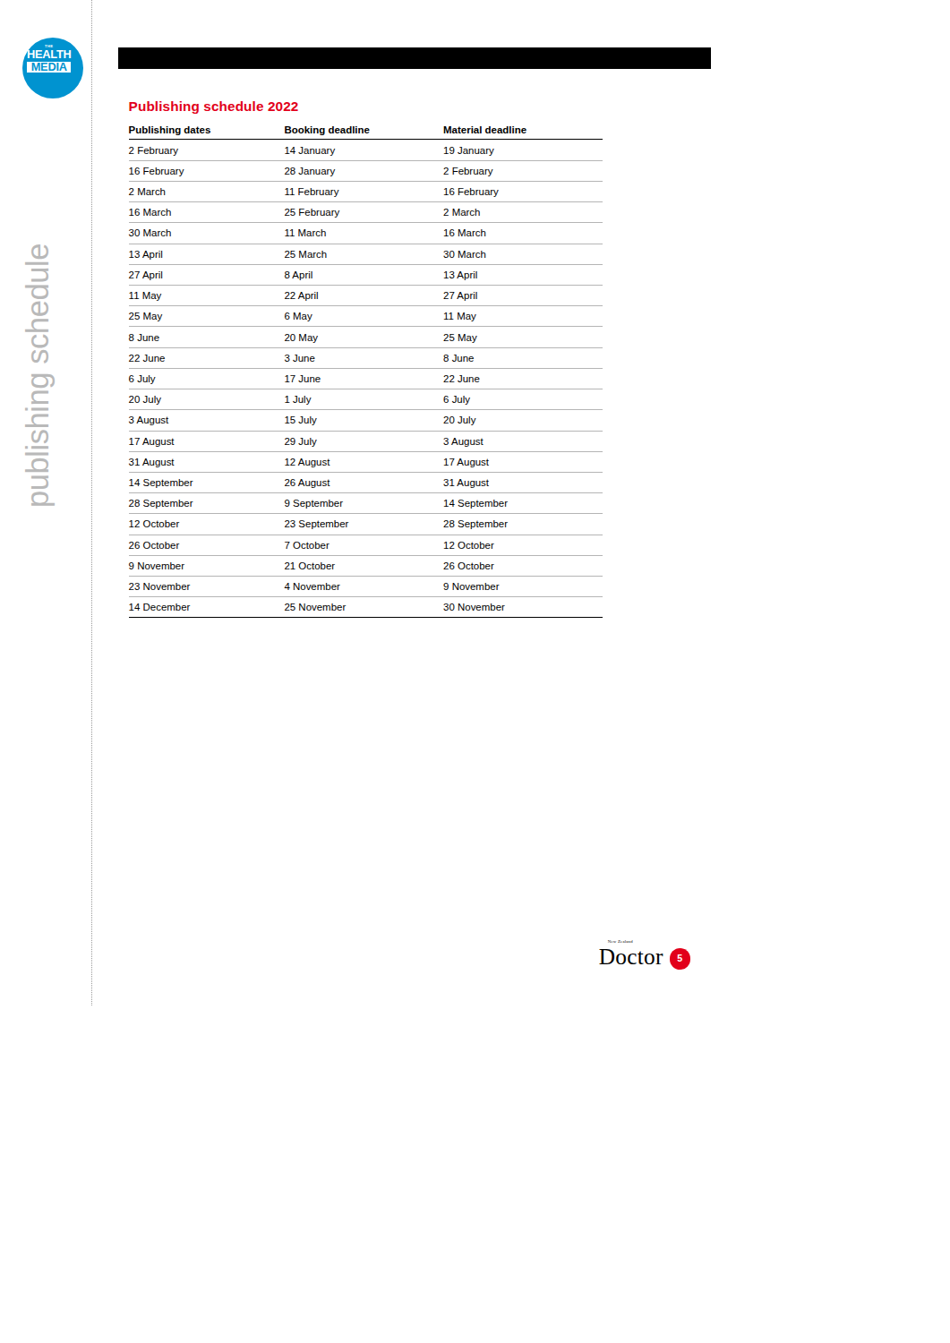THE HEALTH MEDIA
publishing schedule
Publishing schedule 2022
| Publishing dates | Booking deadline | Material deadline |
| --- | --- | --- |
| 2 February | 14 January | 19 January |
| 16 February | 28 January | 2 February |
| 2 March | 11 February | 16 February |
| 16 March | 25 February | 2 March |
| 30 March | 11 March | 16 March |
| 13 April | 25 March | 30 March |
| 27 April | 8 April | 13 April |
| 11 May | 22 April | 27 April |
| 25 May | 6 May | 11 May |
| 8 June | 20 May | 25 May |
| 22 June | 3 June | 8 June |
| 6 July | 17 June | 22 June |
| 20 July | 1 July | 6 July |
| 3 August | 15 July | 20 July |
| 17 August | 29 July | 3 August |
| 31 August | 12 August | 17 August |
| 14 September | 26 August | 31 August |
| 28 September | 9 September | 14 September |
| 12 October | 23 September | 28 September |
| 26 October | 7 October | 12 October |
| 9 November | 21 October | 26 October |
| 23 November | 4 November | 9 November |
| 14 December | 25 November | 30 November |
New Zealand Doctor
5